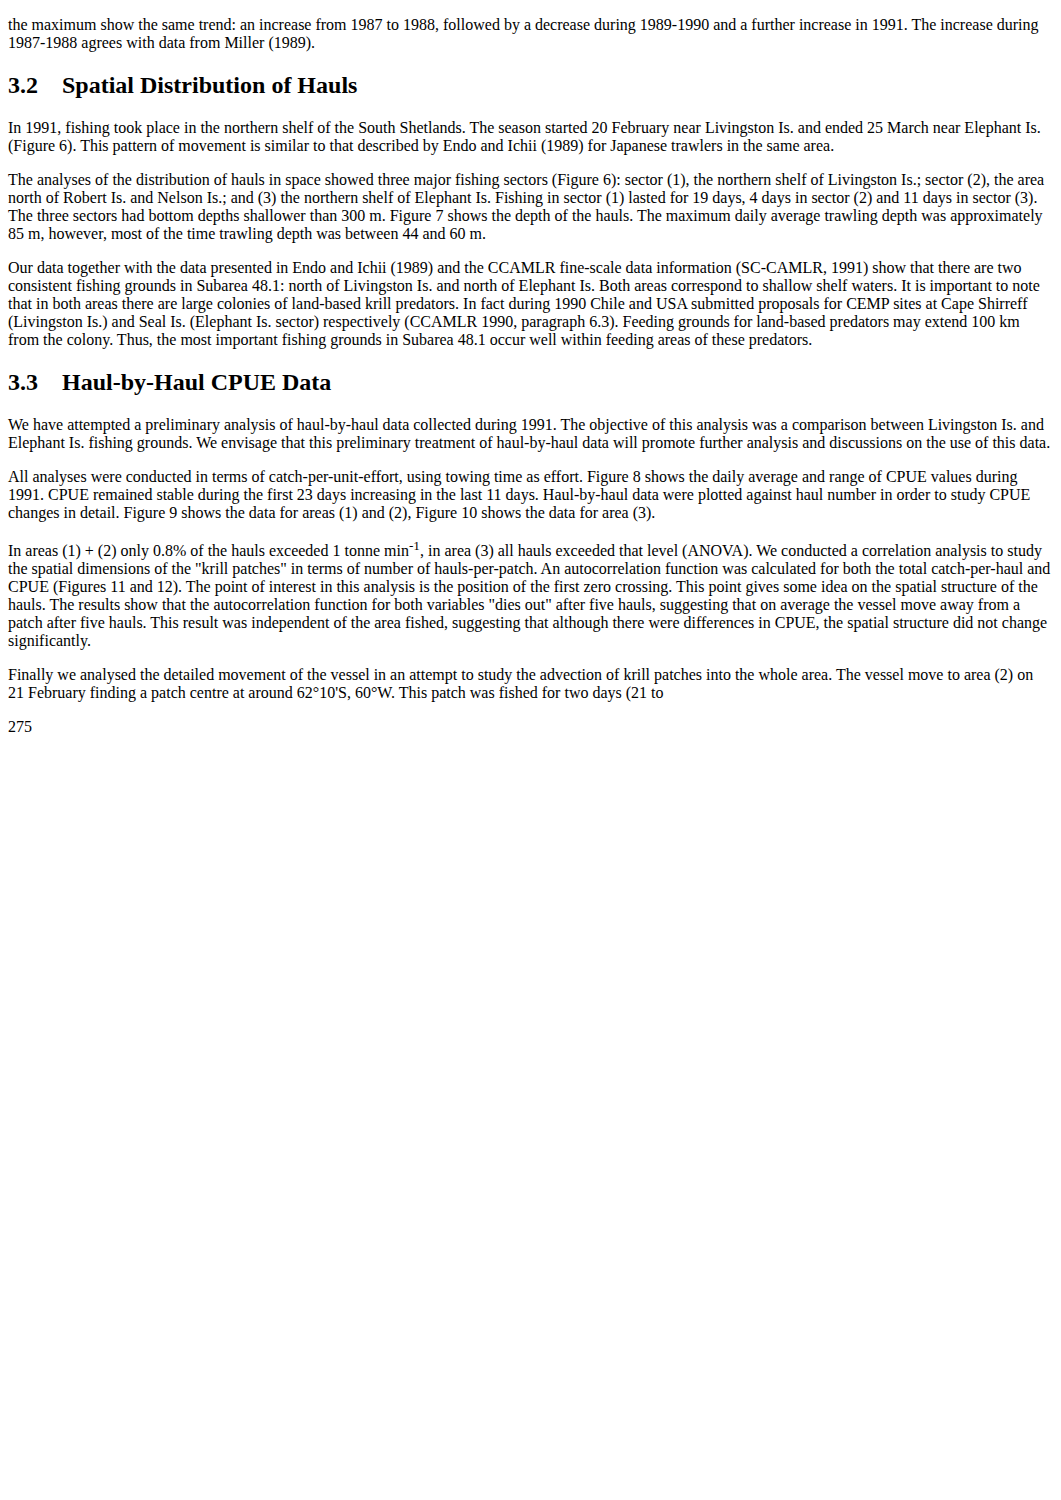the maximum show the same trend: an increase from 1987 to 1988, followed by a decrease during 1989-1990 and a further increase in 1991. The increase during 1987-1988 agrees with data from Miller (1989).
3.2 Spatial Distribution of Hauls
In 1991, fishing took place in the northern shelf of the South Shetlands. The season started 20 February near Livingston Is. and ended 25 March near Elephant Is. (Figure 6). This pattern of movement is similar to that described by Endo and Ichii (1989) for Japanese trawlers in the same area.
The analyses of the distribution of hauls in space showed three major fishing sectors (Figure 6): sector (1), the northern shelf of Livingston Is.; sector (2), the area north of Robert Is. and Nelson Is.; and (3) the northern shelf of Elephant Is. Fishing in sector (1) lasted for 19 days, 4 days in sector (2) and 11 days in sector (3). The three sectors had bottom depths shallower than 300 m. Figure 7 shows the depth of the hauls. The maximum daily average trawling depth was approximately 85 m, however, most of the time trawling depth was between 44 and 60 m.
Our data together with the data presented in Endo and Ichii (1989) and the CCAMLR fine-scale data information (SC-CAMLR, 1991) show that there are two consistent fishing grounds in Subarea 48.1: north of Livingston Is. and north of Elephant Is. Both areas correspond to shallow shelf waters. It is important to note that in both areas there are large colonies of land-based krill predators. In fact during 1990 Chile and USA submitted proposals for CEMP sites at Cape Shirreff (Livingston Is.) and Seal Is. (Elephant Is. sector) respectively (CCAMLR 1990, paragraph 6.3). Feeding grounds for land-based predators may extend 100 km from the colony. Thus, the most important fishing grounds in Subarea 48.1 occur well within feeding areas of these predators.
3.3 Haul-by-Haul CPUE Data
We have attempted a preliminary analysis of haul-by-haul data collected during 1991. The objective of this analysis was a comparison between Livingston Is. and Elephant Is. fishing grounds. We envisage that this preliminary treatment of haul-by-haul data will promote further analysis and discussions on the use of this data.
All analyses were conducted in terms of catch-per-unit-effort, using towing time as effort. Figure 8 shows the daily average and range of CPUE values during 1991. CPUE remained stable during the first 23 days increasing in the last 11 days. Haul-by-haul data were plotted against haul number in order to study CPUE changes in detail. Figure 9 shows the data for areas (1) and (2), Figure 10 shows the data for area (3).
In areas (1) + (2) only 0.8% of the hauls exceeded 1 tonne min-1, in area (3) all hauls exceeded that level (ANOVA). We conducted a correlation analysis to study the spatial dimensions of the "krill patches" in terms of number of hauls-per-patch. An autocorrelation function was calculated for both the total catch-per-haul and CPUE (Figures 11 and 12). The point of interest in this analysis is the position of the first zero crossing. This point gives some idea on the spatial structure of the hauls. The results show that the autocorrelation function for both variables "dies out" after five hauls, suggesting that on average the vessel move away from a patch after five hauls. This result was independent of the area fished, suggesting that although there were differences in CPUE, the spatial structure did not change significantly.
Finally we analysed the detailed movement of the vessel in an attempt to study the advection of krill patches into the whole area. The vessel move to area (2) on 21 February finding a patch centre at around 62°10'S, 60°W. This patch was fished for two days (21 to
275